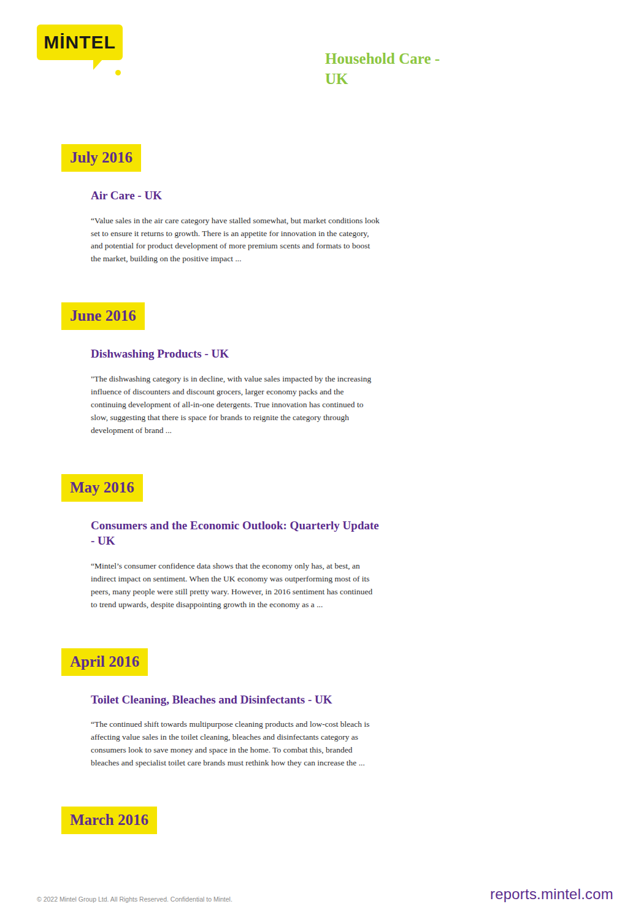MİNTEL
Household Care -
UK
July 2016
Air Care - UK
“Value sales in the air care category have stalled somewhat, but market conditions look set to ensure it returns to growth. There is an appetite for innovation in the category, and potential for product development of more premium scents and formats to boost the market, building on the positive impact ...
June 2016
Dishwashing Products - UK
"The dishwashing category is in decline, with value sales impacted by the increasing influence of discounters and discount grocers, larger economy packs and the continuing development of all-in-one detergents. True innovation has continued to slow, suggesting that there is space for brands to reignite the category through development of brand ...
May 2016
Consumers and the Economic Outlook: Quarterly Update - UK
“Mintel’s consumer confidence data shows that the economy only has, at best, an indirect impact on sentiment. When the UK economy was outperforming most of its peers, many people were still pretty wary. However, in 2016 sentiment has continued to trend upwards, despite disappointing growth in the economy as a ...
April 2016
Toilet Cleaning, Bleaches and Disinfectants - UK
“The continued shift towards multipurpose cleaning products and low-cost bleach is affecting value sales in the toilet cleaning, bleaches and disinfectants category as consumers look to save money and space in the home. To combat this, branded bleaches and specialist toilet care brands must rethink how they can increase the ...
March 2016
© 2022 Mintel Group Ltd. All Rights Reserved. Confidential to Mintel.
reports.mintel.com